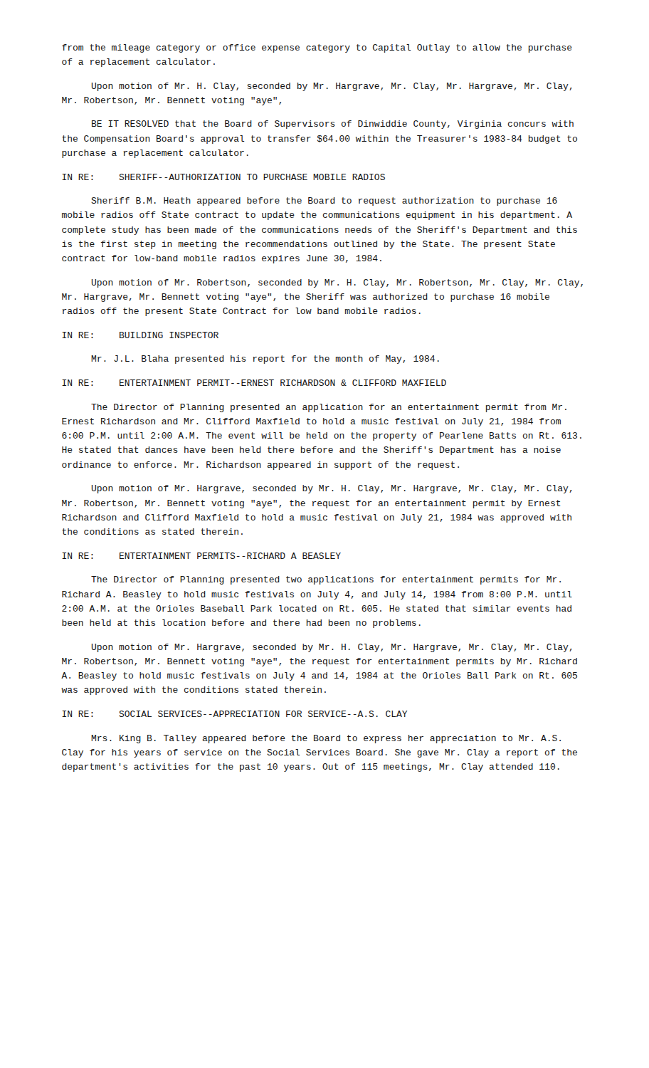from the mileage category or office expense category to Capital Outlay to allow the purchase of a replacement calculator.
Upon motion of Mr. H. Clay, seconded by Mr. Hargrave, Mr. Clay, Mr. Hargrave, Mr. Clay, Mr. Robertson, Mr. Bennett voting "aye",
BE IT RESOLVED that the Board of Supervisors of Dinwiddie County, Virginia concurs with the Compensation Board's approval to transfer $64.00 within the Treasurer's 1983-84 budget to purchase a replacement calculator.
IN RE: SHERIFF--AUTHORIZATION TO PURCHASE MOBILE RADIOS
Sheriff B.M. Heath appeared before the Board to request authorization to purchase 16 mobile radios off State contract to update the communications equipment in his department. A complete study has been made of the communications needs of the Sheriff's Department and this is the first step in meeting the recommendations outlined by the State. The present State contract for low-band mobile radios expires June 30, 1984.
Upon motion of Mr. Robertson, seconded by Mr. H. Clay, Mr. Robertson, Mr. Clay, Mr. Clay, Mr. Hargrave, Mr. Bennett voting "aye", the Sheriff was authorized to purchase 16 mobile radios off the present State Contract for low band mobile radios.
IN RE: BUILDING INSPECTOR
Mr. J.L. Blaha presented his report for the month of May, 1984.
IN RE: ENTERTAINMENT PERMIT--ERNEST RICHARDSON & CLIFFORD MAXFIELD
The Director of Planning presented an application for an entertainment permit from Mr. Ernest Richardson and Mr. Clifford Maxfield to hold a music festival on July 21, 1984 from 6:00 P.M. until 2:00 A.M. The event will be held on the property of Pearlene Batts on Rt. 613. He stated that dances have been held there before and the Sheriff's Department has a noise ordinance to enforce. Mr. Richardson appeared in support of the request.
Upon motion of Mr. Hargrave, seconded by Mr. H. Clay, Mr. Hargrave, Mr. Clay, Mr. Clay, Mr. Robertson, Mr. Bennett voting "aye", the request for an entertainment permit by Ernest Richardson and Clifford Maxfield to hold a music festival on July 21, 1984 was approved with the conditions as stated therein.
IN RE: ENTERTAINMENT PERMITS--RICHARD A BEASLEY
The Director of Planning presented two applications for entertainment permits for Mr. Richard A. Beasley to hold music festivals on July 4, and July 14, 1984 from 8:00 P.M. until 2:00 A.M. at the Orioles Baseball Park located on Rt. 605. He stated that similar events had been held at this location before and there had been no problems.
Upon motion of Mr. Hargrave, seconded by Mr. H. Clay, Mr. Hargrave, Mr. Clay, Mr. Clay, Mr. Robertson, Mr. Bennett voting "aye", the request for entertainment permits by Mr. Richard A. Beasley to hold music festivals on July 4 and 14, 1984 at the Orioles Ball Park on Rt. 605 was approved with the conditions stated therein.
IN RE: SOCIAL SERVICES--APPRECIATION FOR SERVICE--A.S. CLAY
Mrs. King B. Talley appeared before the Board to express her appreciation to Mr. A.S. Clay for his years of service on the Social Services Board. She gave Mr. Clay a report of the department's activities for the past 10 years. Out of 115 meetings, Mr. Clay attended 110.